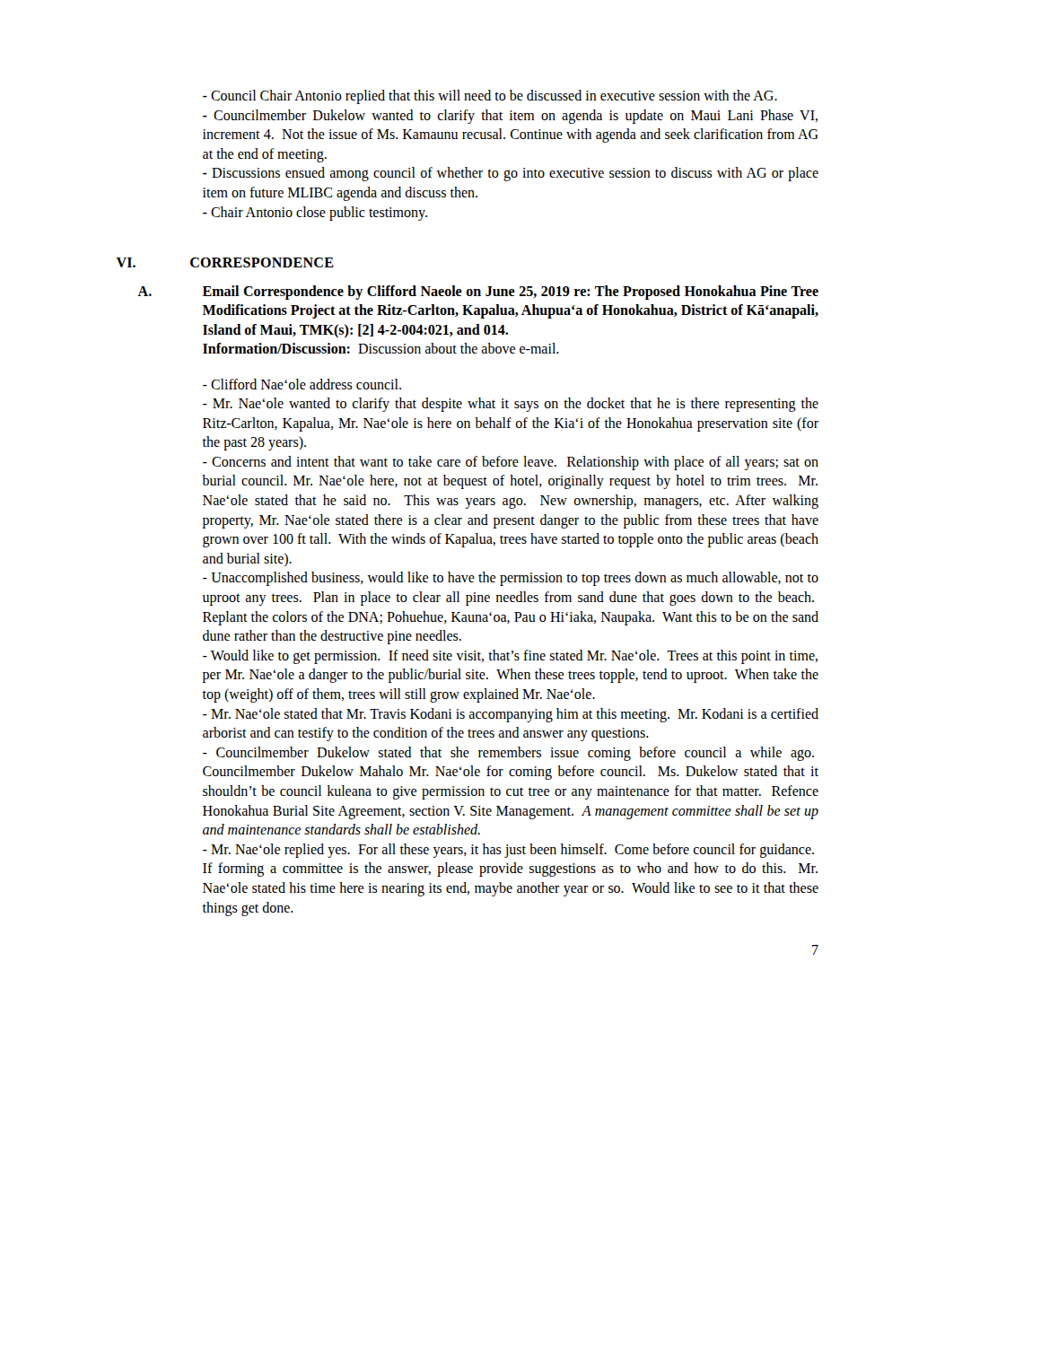- Council Chair Antonio replied that this will need to be discussed in executive session with the AG.
- Councilmember Dukelow wanted to clarify that item on agenda is update on Maui Lani Phase VI, increment 4. Not the issue of Ms. Kamaunu recusal. Continue with agenda and seek clarification from AG at the end of meeting.
- Discussions ensued among council of whether to go into executive session to discuss with AG or place item on future MLIBC agenda and discuss then.
- Chair Antonio close public testimony.
VI. CORRESPONDENCE
A.
Email Correspondence by Clifford Naeole on June 25, 2019 re: The Proposed Honokahua Pine Tree Modifications Project at the Ritz-Carlton, Kapalua, Ahupuaʻa of Honokahua, District of Kāʻanapali, Island of Maui, TMK(s): [2] 4-2-004:021, and 014.
Information/Discussion: Discussion about the above e-mail.
- Clifford Naeʻole address council.
- Mr. Naeʻole wanted to clarify that despite what it says on the docket that he is there representing the Ritz-Carlton, Kapalua, Mr. Naeʻole is here on behalf of the Kiaʻi of the Honokahua preservation site (for the past 28 years).
- Concerns and intent that want to take care of before leave. Relationship with place of all years; sat on burial council. Mr. Naeʻole here, not at bequest of hotel, originally request by hotel to trim trees. Mr. Naeʻole stated that he said no. This was years ago. New ownership, managers, etc. After walking property, Mr. Naeʻole stated there is a clear and present danger to the public from these trees that have grown over 100 ft tall. With the winds of Kapalua, trees have started to topple onto the public areas (beach and burial site).
- Unaccomplished business, would like to have the permission to top trees down as much allowable, not to uproot any trees. Plan in place to clear all pine needles from sand dune that goes down to the beach. Replant the colors of the DNA; Pohuehue, Kaunaʻoa, Pau o Hiʻiaka, Naupaka. Want this to be on the sand dune rather than the destructive pine needles.
- Would like to get permission. If need site visit, that’s fine stated Mr. Naeʻole. Trees at this point in time, per Mr. Naeʻole a danger to the public/burial site. When these trees topple, tend to uproot. When take the top (weight) off of them, trees will still grow explained Mr. Naeʻole.
- Mr. Naeʻole stated that Mr. Travis Kodani is accompanying him at this meeting. Mr. Kodani is a certified arborist and can testify to the condition of the trees and answer any questions.
- Councilmember Dukelow stated that she remembers issue coming before council a while ago. Councilmember Dukelow Mahalo Mr. Naeʻole for coming before council. Ms. Dukelow stated that it shouldn’t be council kuleana to give permission to cut tree or any maintenance for that matter. Refence Honokahua Burial Site Agreement, section V. Site Management. A management committee shall be set up and maintenance standards shall be established.
- Mr. Naeʻole replied yes. For all these years, it has just been himself. Come before council for guidance. If forming a committee is the answer, please provide suggestions as to who and how to do this. Mr. Naeʻole stated his time here is nearing its end, maybe another year or so. Would like to see to it that these things get done.
7